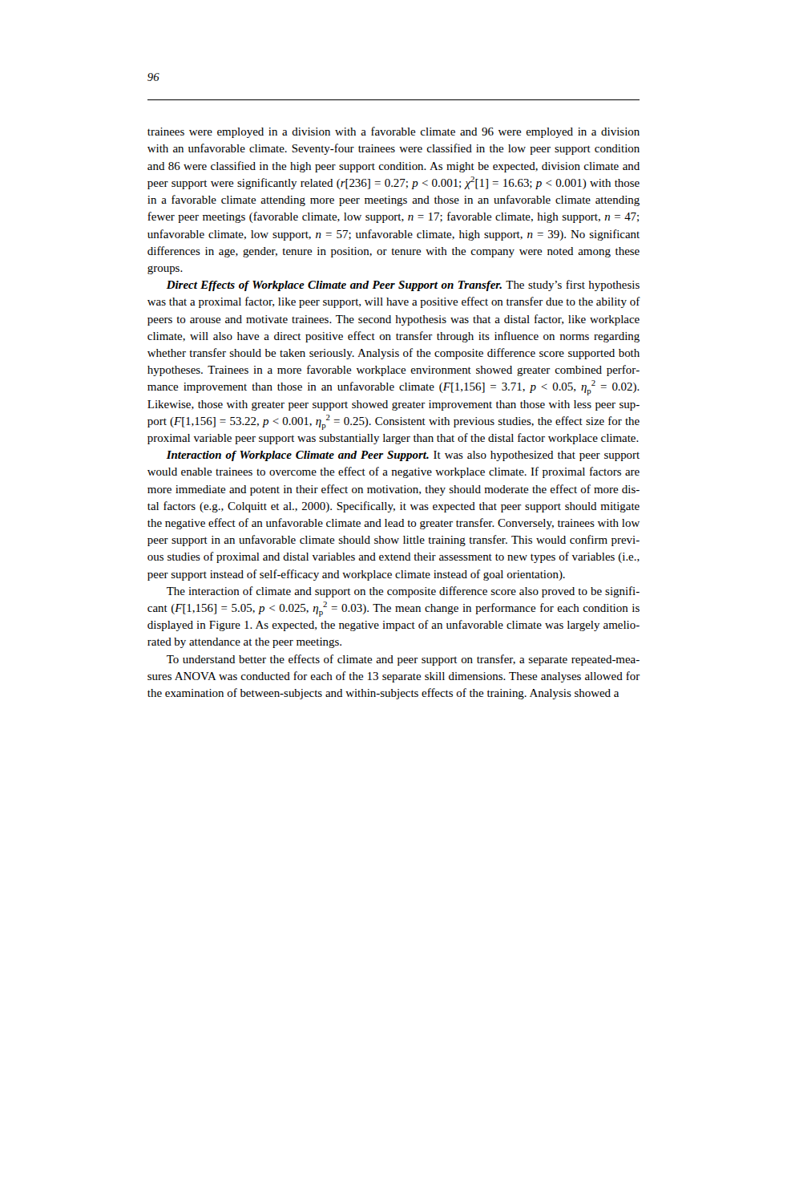96
trainees were employed in a division with a favorable climate and 96 were employed in a division with an unfavorable climate. Seventy-four trainees were classified in the low peer support condition and 86 were classified in the high peer support condition. As might be expected, division climate and peer support were significantly related (r[236] = 0.27; p < 0.001; χ2[1] = 16.63; p < 0.001) with those in a favorable climate attending more peer meetings and those in an unfavorable climate attending fewer peer meetings (favorable climate, low support, n = 17; favorable climate, high support, n = 47; unfavorable climate, low support, n = 57; unfavorable climate, high support, n = 39). No significant differences in age, gender, tenure in position, or tenure with the company were noted among these groups.
Direct Effects of Workplace Climate and Peer Support on Transfer. The study’s first hypothesis was that a proximal factor, like peer support, will have a positive effect on transfer due to the ability of peers to arouse and motivate trainees. The second hypothesis was that a distal factor, like workplace climate, will also have a direct positive effect on transfer through its influence on norms regarding whether transfer should be taken seriously. Analysis of the composite difference score supported both hypotheses. Trainees in a more favorable workplace environment showed greater combined performance improvement than those in an unfavorable climate (F[1,156] = 3.71, p < 0.05, ηp2 = 0.02). Likewise, those with greater peer support showed greater improvement than those with less peer support (F[1,156] = 53.22, p < 0.001, ηp2 = 0.25). Consistent with previous studies, the effect size for the proximal variable peer support was substantially larger than that of the distal factor workplace climate.
Interaction of Workplace Climate and Peer Support. It was also hypothesized that peer support would enable trainees to overcome the effect of a negative workplace climate. If proximal factors are more immediate and potent in their effect on motivation, they should moderate the effect of more distal factors (e.g., Colquitt et al., 2000). Specifically, it was expected that peer support should mitigate the negative effect of an unfavorable climate and lead to greater transfer. Conversely, trainees with low peer support in an unfavorable climate should show little training transfer. This would confirm previous studies of proximal and distal variables and extend their assessment to new types of variables (i.e., peer support instead of self-efficacy and workplace climate instead of goal orientation).
The interaction of climate and support on the composite difference score also proved to be significant (F[1,156] = 5.05, p < 0.025, ηp2 = 0.03). The mean change in performance for each condition is displayed in Figure 1. As expected, the negative impact of an unfavorable climate was largely ameliorated by attendance at the peer meetings.
To understand better the effects of climate and peer support on transfer, a separate repeated-measures ANOVA was conducted for each of the 13 separate skill dimensions. These analyses allowed for the examination of between-subjects and within-subjects effects of the training. Analysis showed a